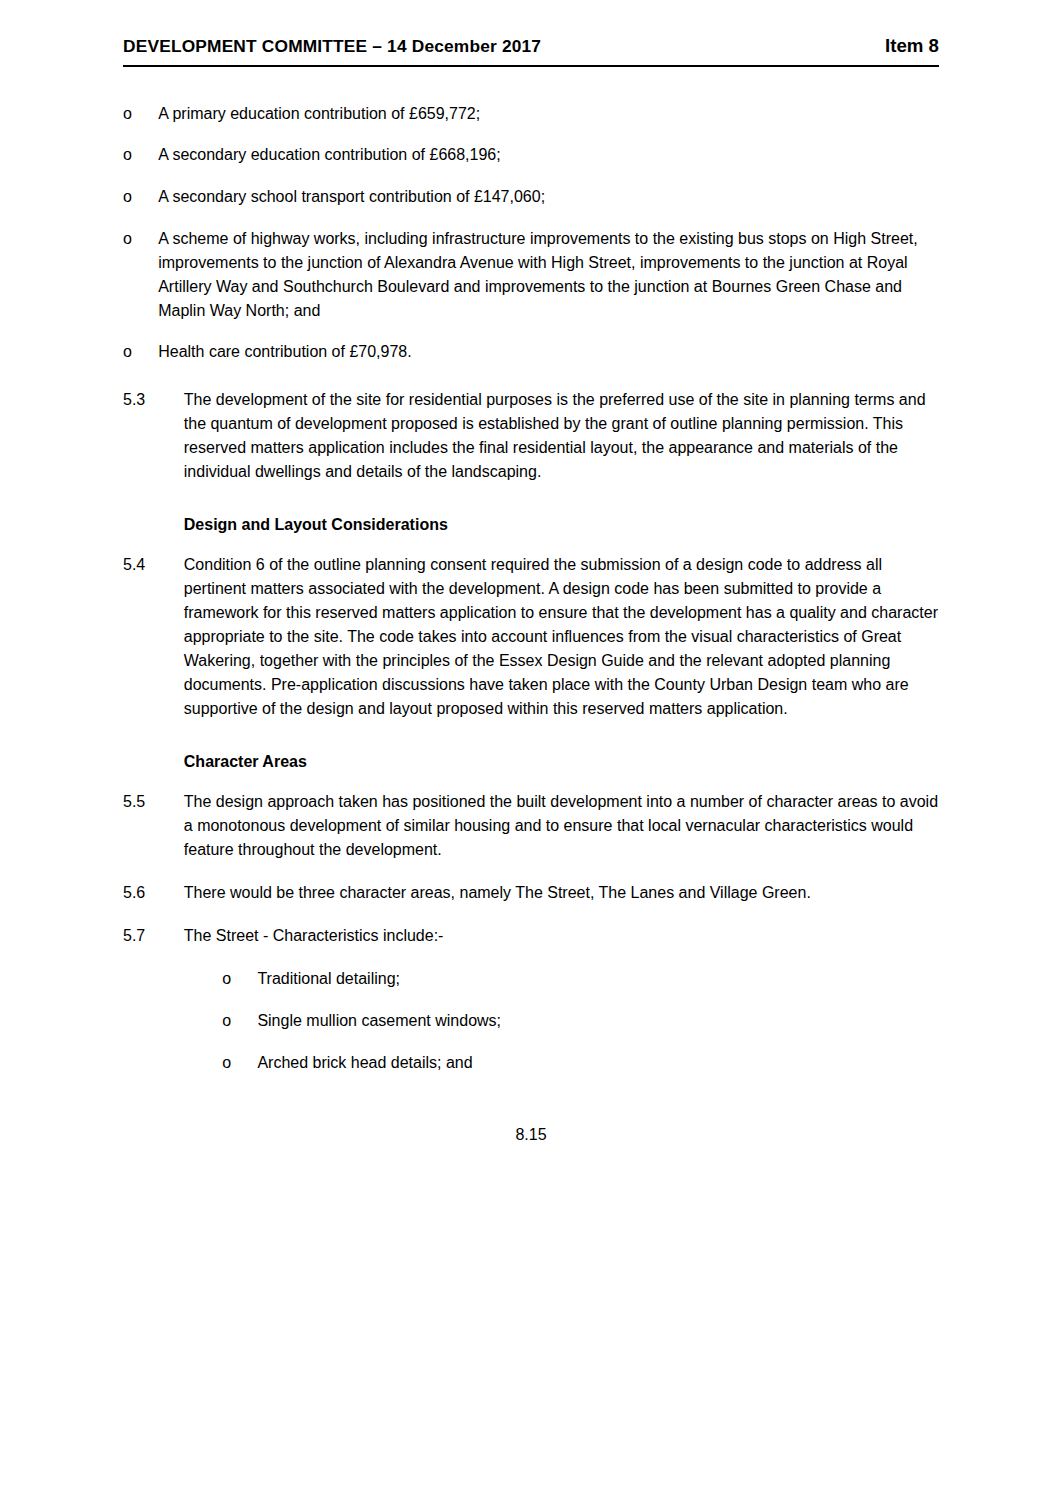DEVELOPMENT COMMITTEE – 14 December 2017 Item 8
oA primary education contribution of £659,772;
oA secondary education contribution of £668,196;
oA secondary school transport contribution of £147,060;
oA scheme of highway works, including infrastructure improvements to the existing bus stops on High Street, improvements to the junction of Alexandra Avenue with High Street, improvements to the junction at Royal Artillery Way and Southchurch Boulevard and improvements to the junction at Bournes Green Chase and Maplin Way North; and
oHealth care contribution of £70,978.
5.3
The development of the site for residential purposes is the preferred use of the site in planning terms and the quantum of development proposed is established by the grant of outline planning permission. This reserved matters application includes the final residential layout, the appearance and materials of the individual dwellings and details of the landscaping.
Design and Layout Considerations
5.4
Condition 6 of the outline planning consent required the submission of a design code to address all pertinent matters associated with the development. A design code has been submitted to provide a framework for this reserved matters application to ensure that the development has a quality and character appropriate to the site. The code takes into account influences from the visual characteristics of Great Wakering, together with the principles of the Essex Design Guide and the relevant adopted planning documents. Pre-application discussions have taken place with the County Urban Design team who are supportive of the design and layout proposed within this reserved matters application.
Character Areas
5.5
The design approach taken has positioned the built development into a number of character areas to avoid a monotonous development of similar housing and to ensure that local vernacular characteristics would feature throughout the development.
5.6
There would be three character areas, namely The Street, The Lanes and Village Green.
5.7
The Street - Characteristics include:-
oTraditional detailing;
oSingle mullion casement windows;
oArched brick head details; and
8.15